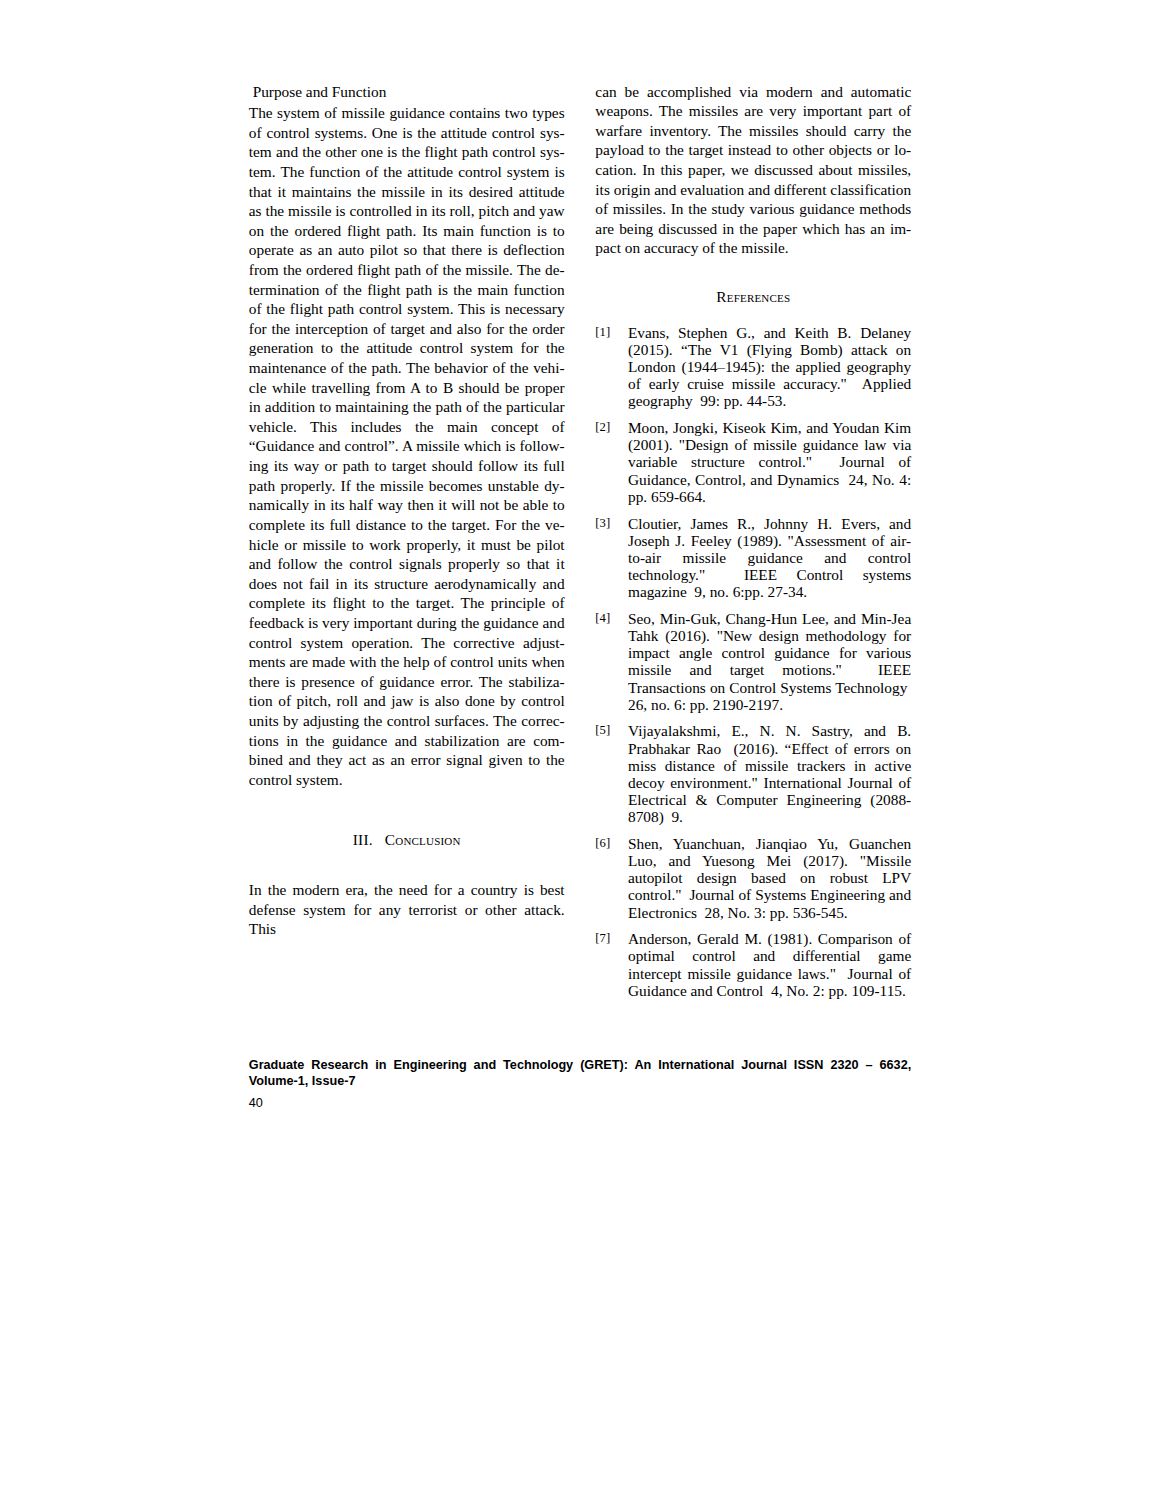Purpose and Function
The system of missile guidance contains two types of control systems. One is the attitude control system and the other one is the flight path control system. The function of the attitude control system is that it maintains the missile in its desired attitude as the missile is controlled in its roll, pitch and yaw on the ordered flight path. Its main function is to operate as an auto pilot so that there is deflection from the ordered flight path of the missile. The determination of the flight path is the main function of the flight path control system. This is necessary for the interception of target and also for the order generation to the attitude control system for the maintenance of the path. The behavior of the vehicle while travelling from A to B should be proper in addition to maintaining the path of the particular vehicle. This includes the main concept of “Guidance and control”. A missile which is following its way or path to target should follow its full path properly. If the missile becomes unstable dynamically in its half way then it will not be able to complete its full distance to the target. For the vehicle or missile to work properly, it must be pilot and follow the control signals properly so that it does not fail in its structure aerodynamically and complete its flight to the target. The principle of feedback is very important during the guidance and control system operation. The corrective adjustments are made with the help of control units when there is presence of guidance error. The stabilization of pitch, roll and jaw is also done by control units by adjusting the control surfaces. The corrections in the guidance and stabilization are combined and they act as an error signal given to the control system.
III. Conclusion
In the modern era, the need for a country is best defense system for any terrorist or other attack. This
can be accomplished via modern and automatic weapons. The missiles are very important part of warfare inventory. The missiles should carry the payload to the target instead to other objects or location. In this paper, we discussed about missiles, its origin and evaluation and different classification of missiles. In the study various guidance methods are being discussed in the paper which has an impact on accuracy of the missile.
References
Evans, Stephen G., and Keith B. Delaney (2015). “The V1 (Flying Bomb) attack on London (1944–1945): the applied geography of early cruise missile accuracy." Applied geography 99: pp. 44-53.
Moon, Jongki, Kiseok Kim, and Youdan Kim (2001). "Design of missile guidance law via variable structure control." Journal of Guidance, Control, and Dynamics 24, No. 4: pp. 659-664.
Cloutier, James R., Johnny H. Evers, and Joseph J. Feeley (1989). "Assessment of air-to-air missile guidance and control technology." IEEE Control systems magazine 9, no. 6:pp. 27-34.
Seo, Min-Guk, Chang-Hun Lee, and Min-Jea Tahk (2016). "New design methodology for impact angle control guidance for various missile and target motions." IEEE Transactions on Control Systems Technology 26, no. 6: pp. 2190-2197.
Vijayalakshmi, E., N. N. Sastry, and B. Prabhakar Rao (2016). “Effect of errors on miss distance of missile trackers in active decoy environment." International Journal of Electrical & Computer Engineering (2088-8708) 9.
Shen, Yuanchuan, Jianqiao Yu, Guanchen Luo, and Yuesong Mei (2017). "Missile autopilot design based on robust LPV control." Journal of Systems Engineering and Electronics 28, No. 3: pp. 536-545.
Anderson, Gerald M. (1981). Comparison of optimal control and differential game intercept missile guidance laws." Journal of Guidance and Control 4, No. 2: pp. 109-115.
Graduate Research in Engineering and Technology (GRET): An International Journal ISSN 2320 – 6632, Volume-1, Issue-7
40